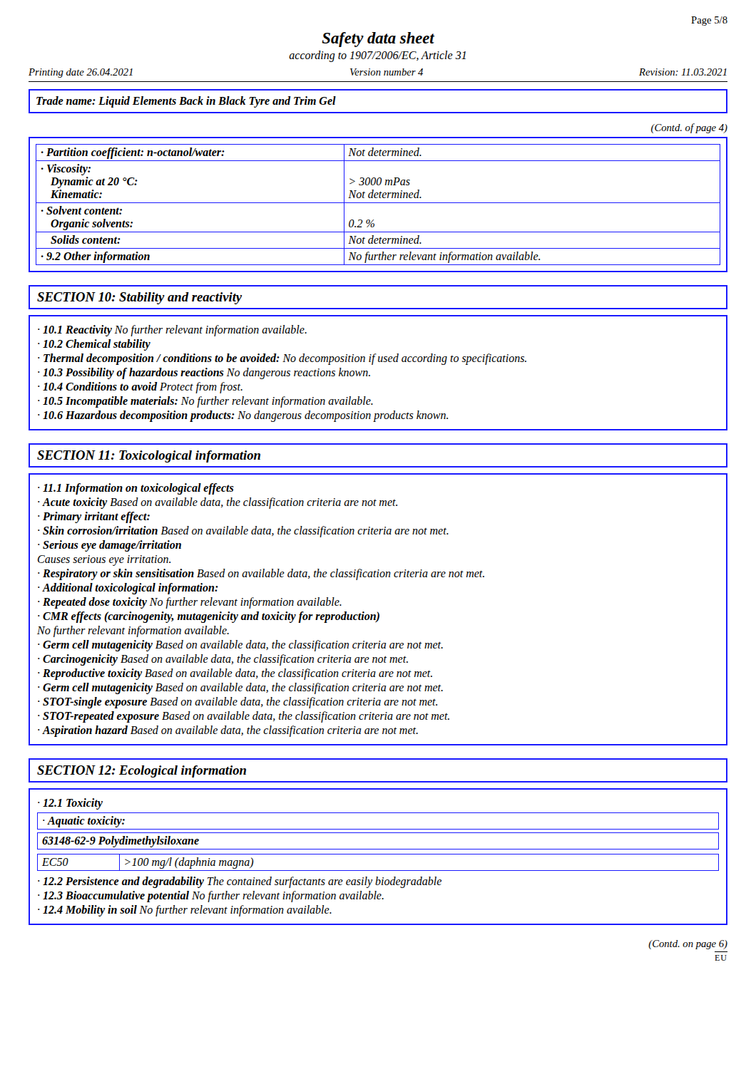Page 5/8
Safety data sheet
according to 1907/2006/EC, Article 31
Printing date 26.04.2021 Version number 4 Revision: 11.03.2021
Trade name: Liquid Elements Back in Black Tyre and Trim Gel
(Contd. of page 4)
| · Partition coefficient: n-octanol/water: | Not determined. |
| · Viscosity: Dynamic at 20 °C: Kinematic: | > 3000 mPas Not determined. |
| · Solvent content: Organic solvents: | 0.2 % |
| Solids content: | Not determined. |
| · 9.2 Other information | No further relevant information available. |
SECTION 10: Stability and reactivity
· 10.1 Reactivity No further relevant information available.
· 10.2 Chemical stability
· Thermal decomposition / conditions to be avoided: No decomposition if used according to specifications.
· 10.3 Possibility of hazardous reactions No dangerous reactions known.
· 10.4 Conditions to avoid Protect from frost.
· 10.5 Incompatible materials: No further relevant information available.
· 10.6 Hazardous decomposition products: No dangerous decomposition products known.
SECTION 11: Toxicological information
· 11.1 Information on toxicological effects
· Acute toxicity Based on available data, the classification criteria are not met.
· Primary irritant effect:
· Skin corrosion/irritation Based on available data, the classification criteria are not met.
· Serious eye damage/irritation
Causes serious eye irritation.
· Respiratory or skin sensitisation Based on available data, the classification criteria are not met.
· Additional toxicological information:
· Repeated dose toxicity No further relevant information available.
· CMR effects (carcinogenity, mutagenicity and toxicity for reproduction)
No further relevant information available.
· Germ cell mutagenicity Based on available data, the classification criteria are not met.
· Carcinogenicity Based on available data, the classification criteria are not met.
· Reproductive toxicity Based on available data, the classification criteria are not met.
· Germ cell mutagenicity Based on available data, the classification criteria are not met.
· STOT-single exposure Based on available data, the classification criteria are not met.
· STOT-repeated exposure Based on available data, the classification criteria are not met.
· Aspiration hazard Based on available data, the classification criteria are not met.
SECTION 12: Ecological information
· 12.1 Toxicity
· Aquatic toxicity:
63148-62-9 Polydimethylsiloxane
| EC50 | >100 mg/l (daphnia magna) |
· 12.2 Persistence and degradability The contained surfactants are easily biodegradable
· 12.3 Bioaccumulative potential No further relevant information available.
· 12.4 Mobility in soil No further relevant information available.
(Contd. on page 6) EU